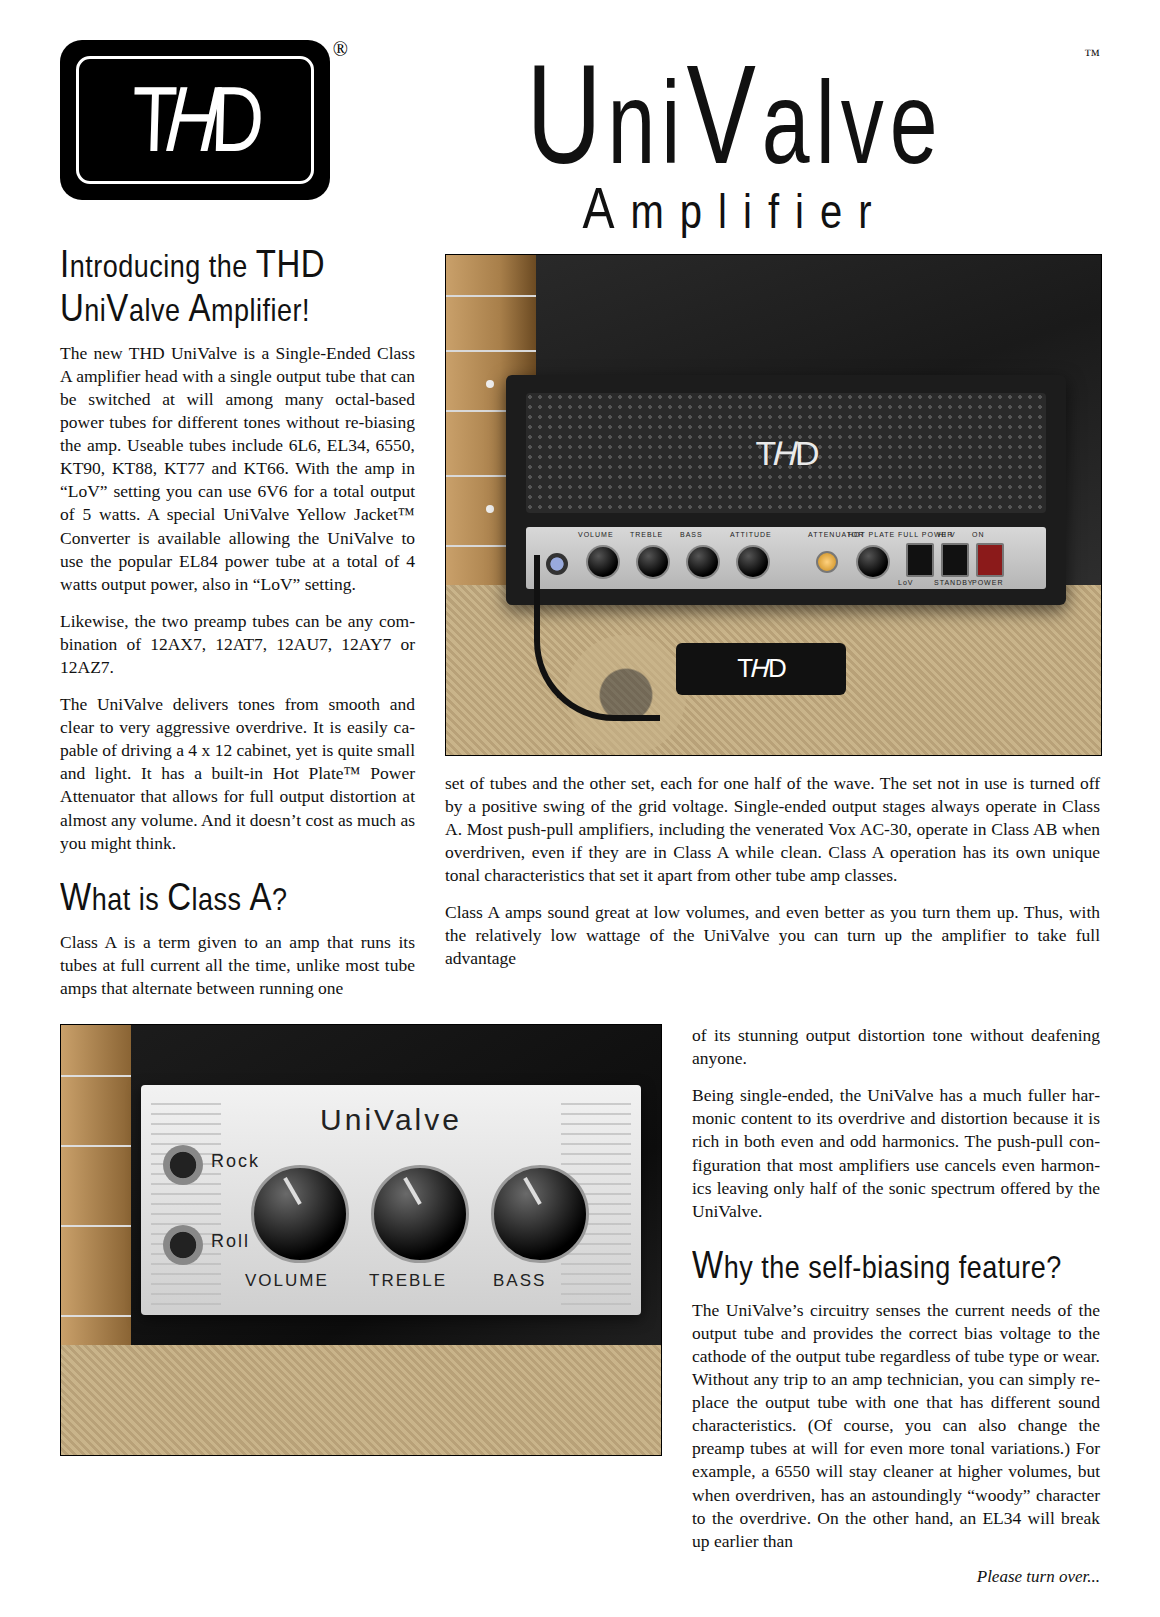THD
®
™
UniValve
Amplifier
Introducing the THD UniValve Amplifier!
The new THD UniValve is a Single-Ended Class A amplifier head with a single output tube that can be switched at will among many octal-based power tubes for different tones without re-biasing the amp. Useable tubes include 6L6, EL34, 6550, KT90, KT88, KT77 and KT66. With the amp in “LoV” setting you can use 6V6 for a total output of 5 watts. A special UniValve Yellow Jacket™ Converter is available allowing the UniValve to use the popular EL84 power tube at a total of 4 watts output power, also in “LoV” setting.
Likewise, the two preamp tubes can be any combination of 12AX7, 12AT7, 12AU7, 12AY7 or 12AZ7.
The UniValve delivers tones from smooth and clear to very aggressive overdrive. It is easily capable of driving a 4 x 12 cabinet, yet is quite small and light. It has a built-in Hot Plate™ Power Attenuator that allows for full output distortion at almost any volume. And it doesn’t cost as much as you might think.
What is Class A?
Class A is a term given to an amp that runs its tubes at full current all the time, unlike most tube amps that alternate between running one
THD
THD
VOLUME TREBLE BASS ATTITUDE ATTENUATOR HOT PLATE FULL POWER HI V ON LoV STANDBY POWER
set of tubes and the other set, each for one half of the wave. The set not in use is turned off by a positive swing of the grid voltage. Single-ended output stages always operate in Class A. Most push-pull amplifiers, including the venerated Vox AC-30, operate in Class AB when overdriven, even if they are in Class A while clean. Class A operation has its own unique tonal characteristics that set it apart from other tube amp classes.
Class A amps sound great at low volumes, and even better as you turn them up. Thus, with the relatively low wattage of the UniValve you can turn up the amplifier to take full advantage
UniValve
Rock
Roll
VOLUME
TREBLE
BASS
of its stunning output distortion tone without deafening anyone.
Being single-ended, the UniValve has a much fuller harmonic content to its overdrive and distortion because it is rich in both even and odd harmonics. The push-pull configuration that most amplifiers use cancels even harmonics leaving only half of the sonic spectrum offered by the UniValve.
Why the self-biasing feature?
The UniValve’s circuitry senses the current needs of the output tube and provides the correct bias voltage to the cathode of the output tube regardless of tube type or wear. Without any trip to an amp technician, you can simply replace the output tube with one that has different sound characteristics. (Of course, you can also change the preamp tubes at will for even more tonal variations.) For example, a 6550 will stay cleaner at higher volumes, but when overdriven, has an astoundingly “woody” character to the overdrive. On the other hand, an EL34 will break up earlier than
Please turn over...